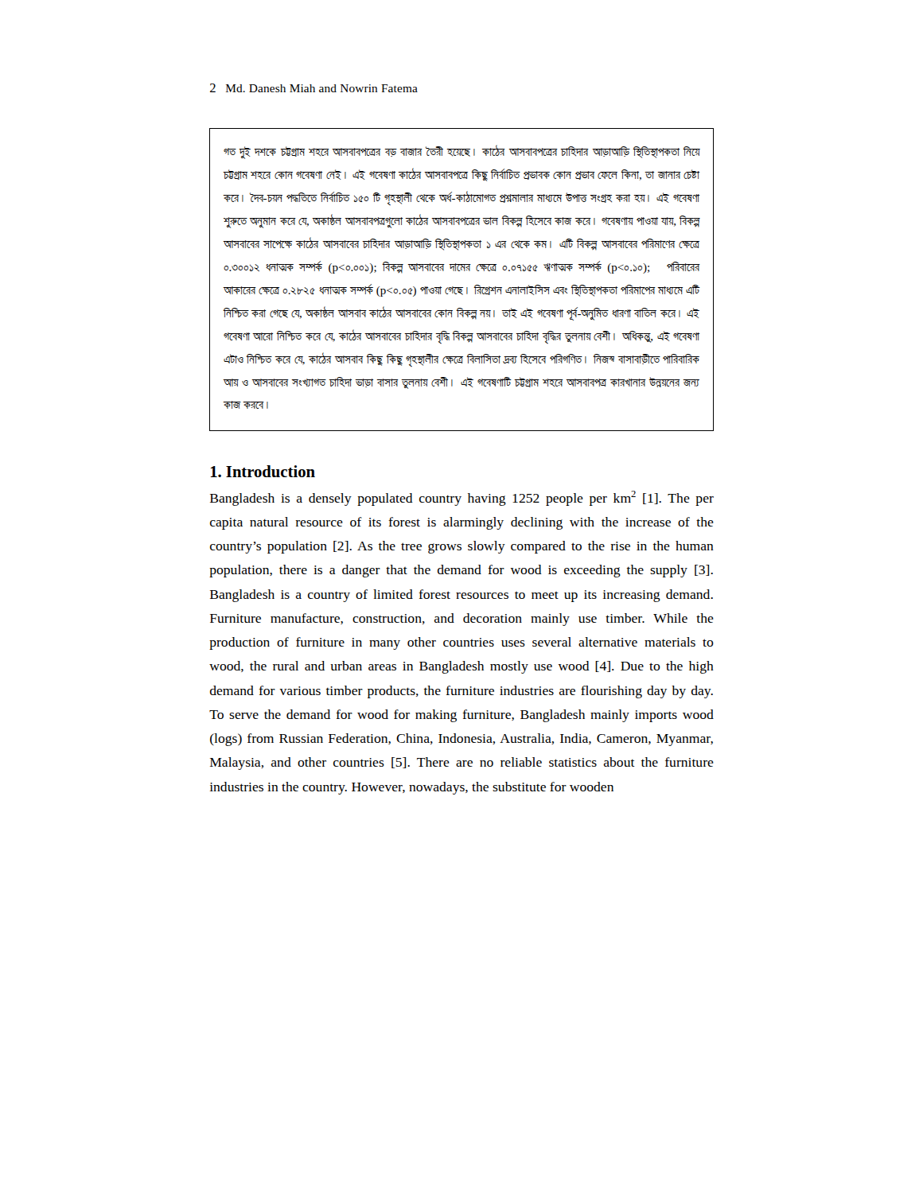2 Md. Danesh Miah and Nowrin Fatema
গত দুই দশকে চট্টগ্রাম শহরে আসবাবপত্রের বড় বাজার তৈরী হয়েছে। কাঠের আসবাবপত্রের চাহিদার আড়াআড়ি স্থিতিস্থাপকতা নিয়ে চট্টগ্রাম শহরে কোন গবেষণা নেই। এই গবেষণা কাঠের আসবাবপত্রে কিছু নির্বাচিত প্রভাবক কোন প্রভাব ফেলে কিনা, তা জানার চেষ্টা করে। দৈব-চয়ন পদ্ধতিতে নির্বাচিত ১৫০ টি গৃহস্থালী থেকে অর্ধ-কাঠামোগত প্রশ্নমালার মাধ্যমে উপাত্ত সংগ্রহ করা হয়। এই গবেষণা শুরুতে অনুমান করে যে, অকাষ্ঠল আসবাবপত্রগুলো কাঠের আসবাবপত্রের ভাল বিকল্প হিসেবে কাজ করে। গবেষণায় পাওয়া যায়, বিকল্প আসবাবের সাপেক্ষে কাঠের আসবাবের চাহিদার আড়াআড়ি স্থিতিস্থাপকতা ১ এর থেকে কম। এটি বিকল্প আসবাবের পরিমাণের ক্ষেত্রে ০.৩০০১২ ধনাত্মক সম্পর্ক (p<০.০০১); বিকল্প আসবাবের দামের ক্ষেত্রে ০.০৭১৫৫ ঋণাত্মক সম্পর্ক (p<০.১০); পরিবারের আকারের ক্ষেত্রে ০.২৮২৫ ধনাত্মক সম্পর্ক (p<০.০৫) পাওয়া গেছে। রিগ্রেশন এনালাইসিস এবং স্থিতিস্থাপকতা পরিমাপের মাধ্যমে এটি নিশ্চিত করা গেছে যে, অকাষ্ঠল আসবাব কাঠের আসবাবের কোন বিকল্প নয়। তাই এই গবেষণা পূর্ব-অনুমিত ধারণা বাতিল করে। এই গবেষণা আরো নিশ্চিত করে যে, কাঠের আসবাবের চাহিদার বৃদ্ধি বিকল্প আসবাবের চাহিদা বৃদ্ধির তুলনায় বেশী। অধিকন্তু, এই গবেষণা এটাও নিশ্চিত করে যে, কাঠের আসবাব কিছু কিছু গৃহস্থালীর ক্ষেত্রে বিলাসিতা দ্রব্য হিসেবে পরিগণিত। নিজস্ব বাসাবাড়ীতে পারিবারিক আয় ও আসবাবের সংখ্যাগত চাহিদা ভাড়া বাসার তুলনায় বেশী। এই গবেষণাটি চট্টগ্রাম শহরে আসবাবপত্র কারখানার উন্নয়নের জন্য কাজ করবে।
1. Introduction
Bangladesh is a densely populated country having 1252 people per km2 [1]. The per capita natural resource of its forest is alarmingly declining with the increase of the country’s population [2]. As the tree grows slowly compared to the rise in the human population, there is a danger that the demand for wood is exceeding the supply [3]. Bangladesh is a country of limited forest resources to meet up its increasing demand. Furniture manufacture, construction, and decoration mainly use timber. While the production of furniture in many other countries uses several alternative materials to wood, the rural and urban areas in Bangladesh mostly use wood [4]. Due to the high demand for various timber products, the furniture industries are flourishing day by day. To serve the demand for wood for making furniture, Bangladesh mainly imports wood (logs) from Russian Federation, China, Indonesia, Australia, India, Cameron, Myanmar, Malaysia, and other countries [5]. There are no reliable statistics about the furniture industries in the country. However, nowadays, the substitute for wooden